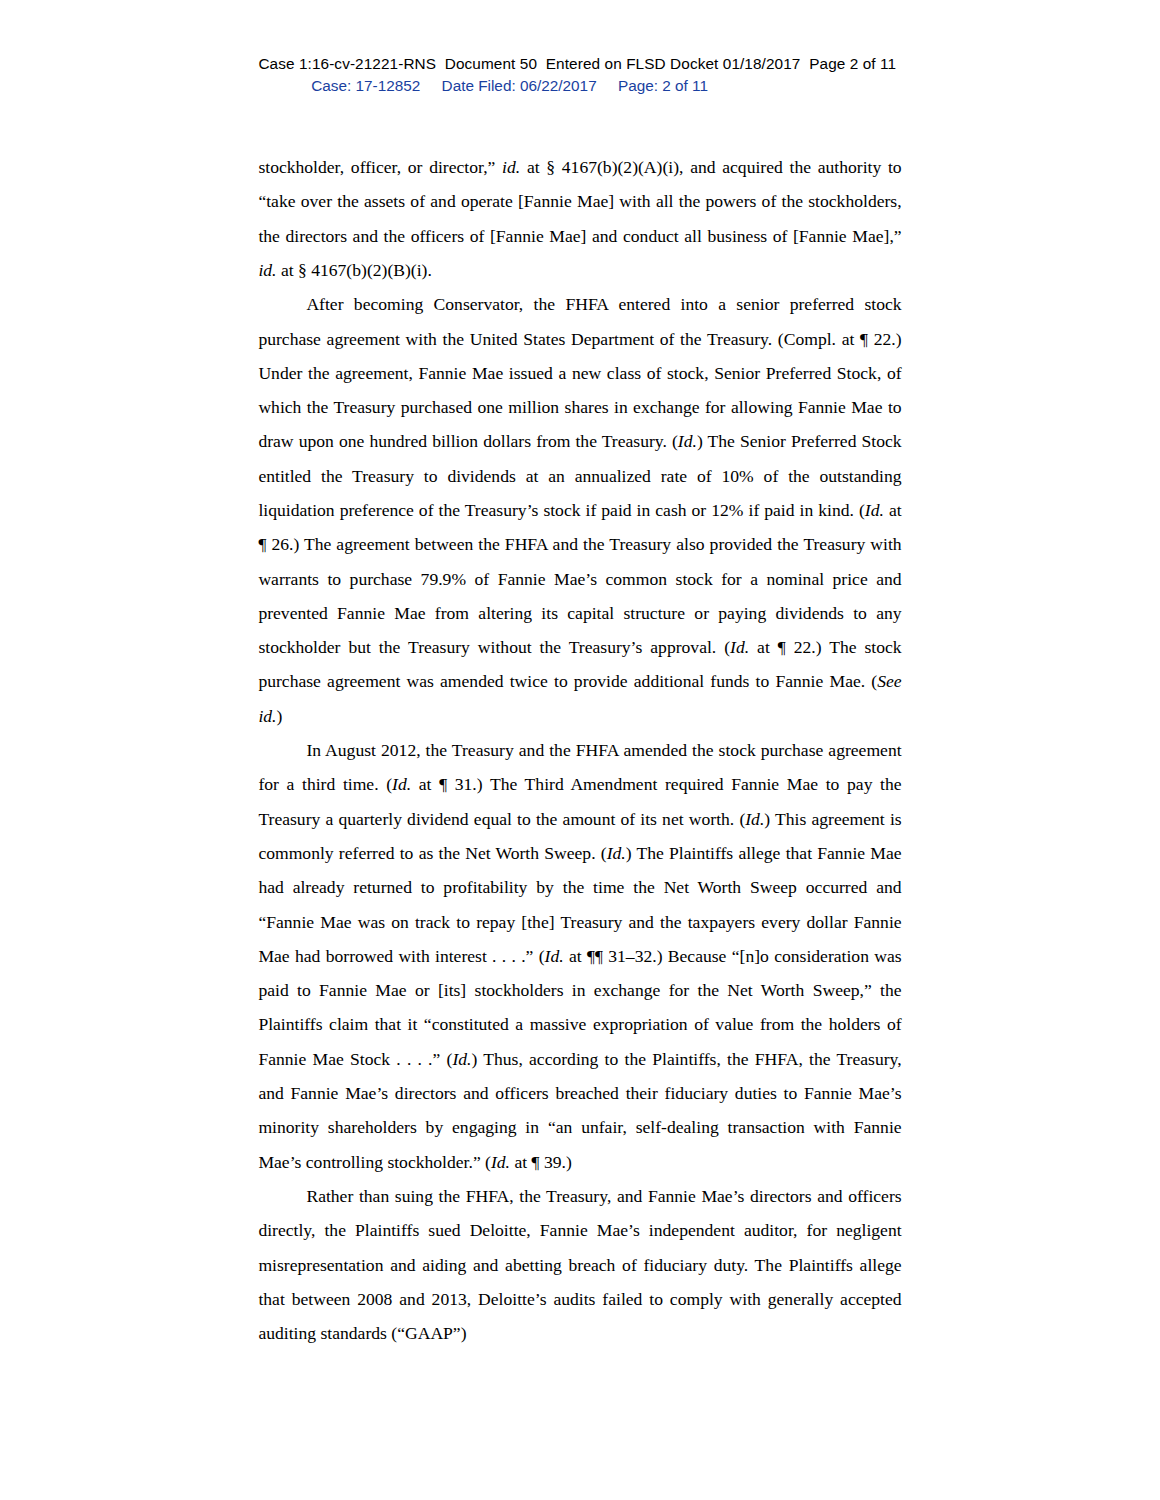Case 1:16-cv-21221-RNS Document 50 Entered on FLSD Docket 01/18/2017 Page 2 of 11
Case: 17-12852 Date Filed: 06/22/2017 Page: 2 of 11
stockholder, officer, or director,” id. at § 4167(b)(2)(A)(i), and acquired the authority to “take over the assets of and operate [Fannie Mae] with all the powers of the stockholders, the directors and the officers of [Fannie Mae] and conduct all business of [Fannie Mae],” id. at § 4167(b)(2)(B)(i).
After becoming Conservator, the FHFA entered into a senior preferred stock purchase agreement with the United States Department of the Treasury. (Compl. at ¶ 22.) Under the agreement, Fannie Mae issued a new class of stock, Senior Preferred Stock, of which the Treasury purchased one million shares in exchange for allowing Fannie Mae to draw upon one hundred billion dollars from the Treasury. (Id.) The Senior Preferred Stock entitled the Treasury to dividends at an annualized rate of 10% of the outstanding liquidation preference of the Treasury’s stock if paid in cash or 12% if paid in kind. (Id. at ¶ 26.) The agreement between the FHFA and the Treasury also provided the Treasury with warrants to purchase 79.9% of Fannie Mae’s common stock for a nominal price and prevented Fannie Mae from altering its capital structure or paying dividends to any stockholder but the Treasury without the Treasury’s approval. (Id. at ¶ 22.) The stock purchase agreement was amended twice to provide additional funds to Fannie Mae. (See id.)
In August 2012, the Treasury and the FHFA amended the stock purchase agreement for a third time. (Id. at ¶ 31.) The Third Amendment required Fannie Mae to pay the Treasury a quarterly dividend equal to the amount of its net worth. (Id.) This agreement is commonly referred to as the Net Worth Sweep. (Id.) The Plaintiffs allege that Fannie Mae had already returned to profitability by the time the Net Worth Sweep occurred and “Fannie Mae was on track to repay [the] Treasury and the taxpayers every dollar Fannie Mae had borrowed with interest . . . .” (Id. at ¶¶ 31–32.) Because “[n]o consideration was paid to Fannie Mae or [its] stockholders in exchange for the Net Worth Sweep,” the Plaintiffs claim that it “constituted a massive expropriation of value from the holders of Fannie Mae Stock . . . .” (Id.) Thus, according to the Plaintiffs, the FHFA, the Treasury, and Fannie Mae’s directors and officers breached their fiduciary duties to Fannie Mae’s minority shareholders by engaging in “an unfair, self-dealing transaction with Fannie Mae’s controlling stockholder.” (Id. at ¶ 39.)
Rather than suing the FHFA, the Treasury, and Fannie Mae’s directors and officers directly, the Plaintiffs sued Deloitte, Fannie Mae’s independent auditor, for negligent misrepresentation and aiding and abetting breach of fiduciary duty. The Plaintiffs allege that between 2008 and 2013, Deloitte’s audits failed to comply with generally accepted auditing standards (“GAAP”)